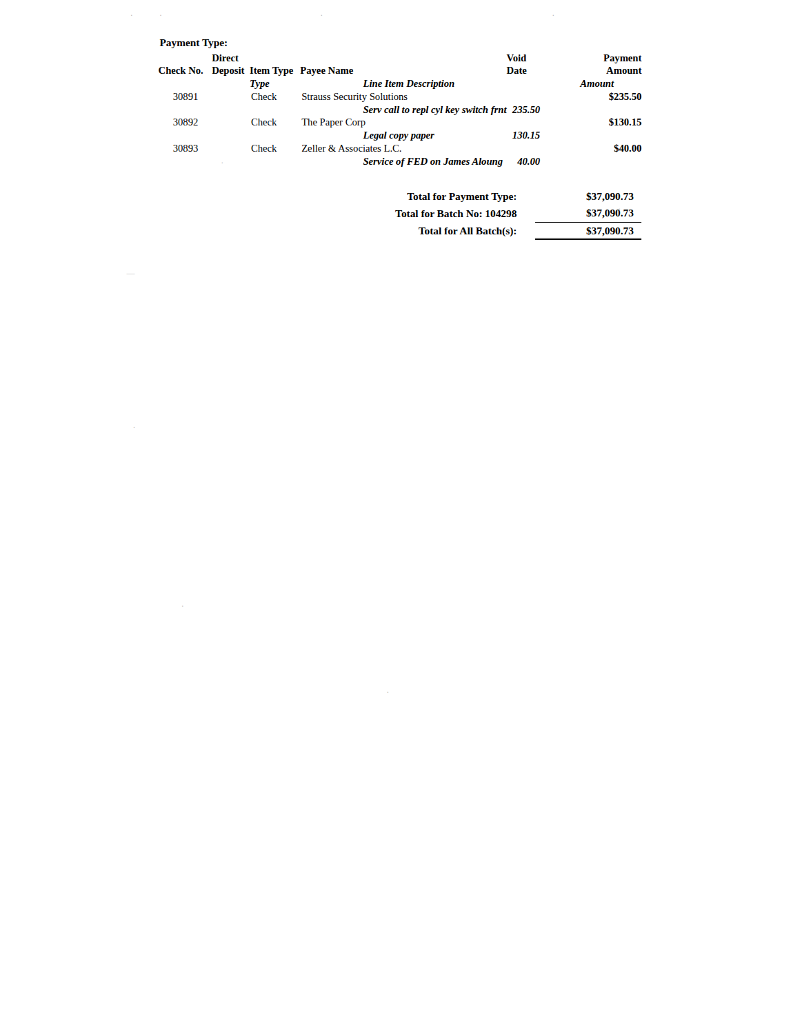Payment Type:
| | Direct | | | Void | Payment |
| --- | --- | --- | --- | --- | --- |
| Check No. | Deposit | Item Type | Payee Name | Date | Amount |
| | | Type | Line Item Description | | Amount |
| 30891 | | Check | Strauss Security Solutions | | $235.50 |
| | | | Serv call to repl cyl key switch frnt | 235.50 | |
| 30892 | | Check | The Paper Corp | | $130.15 |
| | | | Legal copy paper | 130.15 | |
| 30893 | | Check | Zeller & Associates L.C. | | $40.00 |
| | | | Service of FED on James Aloung | 40.00 | |
| Total for Payment Type: | $37,090.73 |
| Total for Batch No: 104298 | $37,090.73 |
| Total for All Batch(s): | $37,090.73 |
. . . . — . . . . .